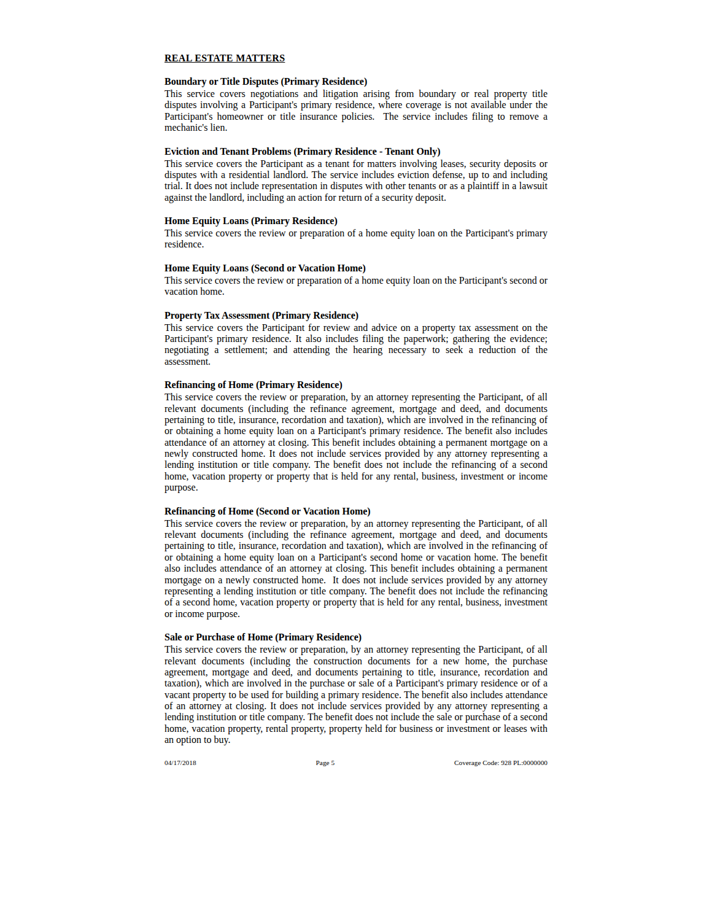REAL ESTATE MATTERS
Boundary or Title Disputes (Primary Residence)
This service covers negotiations and litigation arising from boundary or real property title disputes involving a Participant's primary residence, where coverage is not available under the Participant's homeowner or title insurance policies. The service includes filing to remove a mechanic's lien.
Eviction and Tenant Problems (Primary Residence - Tenant Only)
This service covers the Participant as a tenant for matters involving leases, security deposits or disputes with a residential landlord. The service includes eviction defense, up to and including trial. It does not include representation in disputes with other tenants or as a plaintiff in a lawsuit against the landlord, including an action for return of a security deposit.
Home Equity Loans (Primary Residence)
This service covers the review or preparation of a home equity loan on the Participant's primary residence.
Home Equity Loans (Second or Vacation Home)
This service covers the review or preparation of a home equity loan on the Participant's second or vacation home.
Property Tax Assessment (Primary Residence)
This service covers the Participant for review and advice on a property tax assessment on the Participant's primary residence. It also includes filing the paperwork; gathering the evidence; negotiating a settlement; and attending the hearing necessary to seek a reduction of the assessment.
Refinancing of Home (Primary Residence)
This service covers the review or preparation, by an attorney representing the Participant, of all relevant documents (including the refinance agreement, mortgage and deed, and documents pertaining to title, insurance, recordation and taxation), which are involved in the refinancing of or obtaining a home equity loan on a Participant's primary residence. The benefit also includes attendance of an attorney at closing. This benefit includes obtaining a permanent mortgage on a newly constructed home. It does not include services provided by any attorney representing a lending institution or title company. The benefit does not include the refinancing of a second home, vacation property or property that is held for any rental, business, investment or income purpose.
Refinancing of Home (Second or Vacation Home)
This service covers the review or preparation, by an attorney representing the Participant, of all relevant documents (including the refinance agreement, mortgage and deed, and documents pertaining to title, insurance, recordation and taxation), which are involved in the refinancing of or obtaining a home equity loan on a Participant's second home or vacation home. The benefit also includes attendance of an attorney at closing. This benefit includes obtaining a permanent mortgage on a newly constructed home. It does not include services provided by any attorney representing a lending institution or title company. The benefit does not include the refinancing of a second home, vacation property or property that is held for any rental, business, investment or income purpose.
Sale or Purchase of Home (Primary Residence)
This service covers the review or preparation, by an attorney representing the Participant, of all relevant documents (including the construction documents for a new home, the purchase agreement, mortgage and deed, and documents pertaining to title, insurance, recordation and taxation), which are involved in the purchase or sale of a Participant's primary residence or of a vacant property to be used for building a primary residence. The benefit also includes attendance of an attorney at closing. It does not include services provided by any attorney representing a lending institution or title company. The benefit does not include the sale or purchase of a second home, vacation property, rental property, property held for business or investment or leases with an option to buy.
04/17/2018 Page 5 Coverage Code: 928 PL:0000000